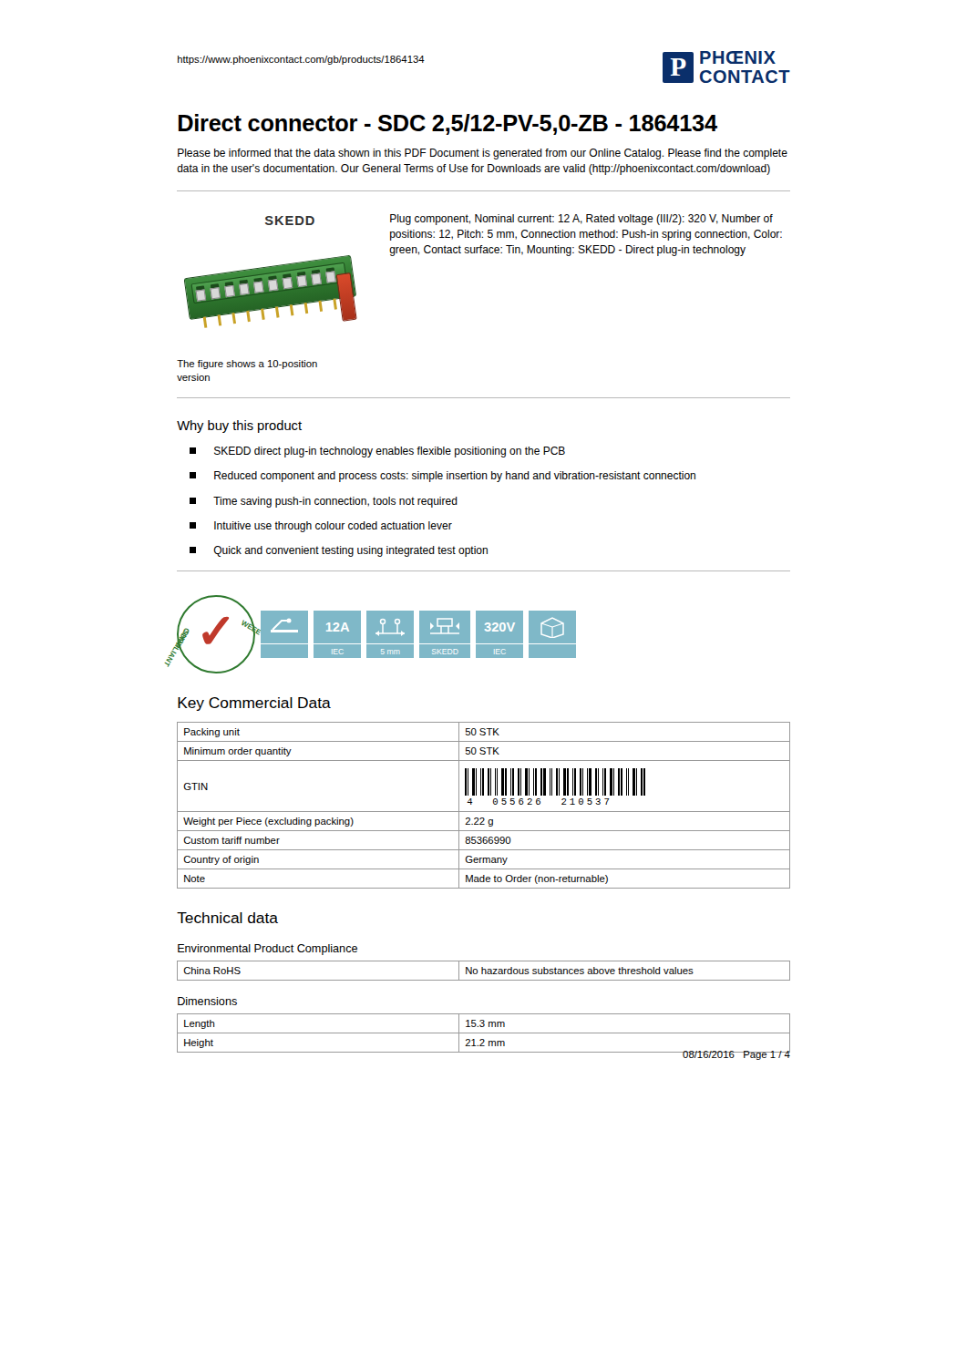https://www.phoenixcontact.com/gb/products/1864134
P
PHŒNIX
CONTACT
Direct connector - SDC 2,5/12-PV-5,0-ZB - 1864134
Please be informed that the data shown in this PDF Document is generated from our Online Catalog. Please find the complete data in the user's documentation. Our General Terms of Use for Downloads are valid (http://phoenixcontact.com/download)
SKEDD
The figure shows a 10-position
version
Plug component, Nominal current: 12 A, Rated voltage (III/2): 320 V, Number of positions: 12, Pitch: 5 mm, Connection method: Push-in spring connection, Color: green, Contact surface: Tin, Mounting: SKEDD - Direct plug-in technology
Why buy this product
SKEDD direct plug-in technology enables flexible positioning on the PCB
Reduced component and process costs: simple insertion by hand and vibration-resistant connection
Time saving push-in connection, tools not required
Intuitive use through colour coded actuation lever
Quick and convenient testing using integrated test option
RoHS WEEE COMPLIANT
✓
12A
IEC
5 mm
SKEDD
320V
IEC
Key Commercial Data
| Packing unit | 50 STK |
| Minimum order quantity | 50 STK |
| GTIN | 4 055626 210537 |
| Weight per Piece (excluding packing) | 2.22 g |
| Custom tariff number | 85366990 |
| Country of origin | Germany |
| Note | Made to Order (non-returnable) |
Technical data
Environmental Product Compliance
| China RoHS | No hazardous substances above threshold values |
Dimensions
| Length | 15.3 mm |
| Height | 21.2 mm |
08/16/2016 Page 1 / 4